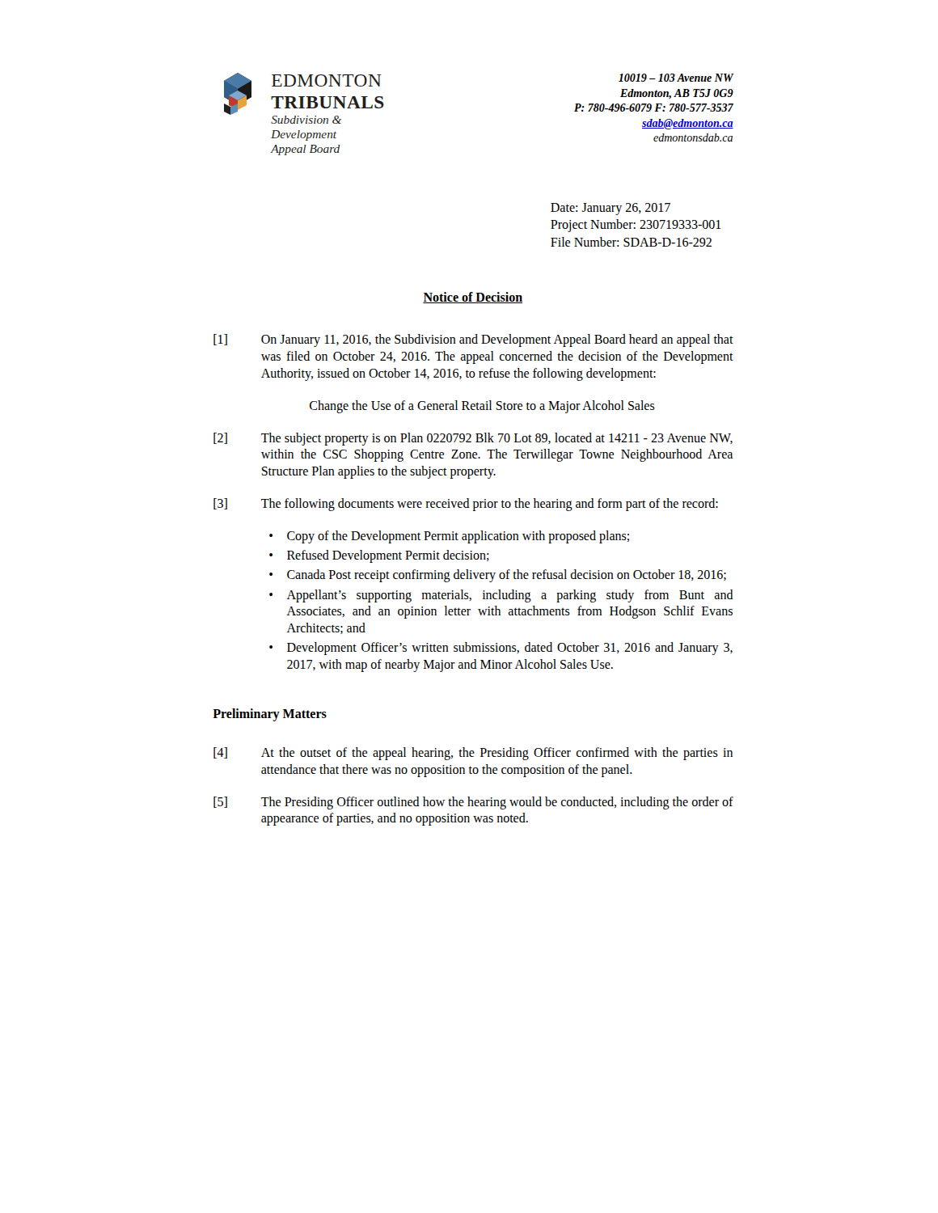EDMONTON
TRIBUNALS
Subdivision &
Development
Appeal Board
10019 – 103 Avenue NW
Edmonton, AB T5J 0G9
P: 780-496-6079 F: 780-577-3537
sdab@edmonton.ca
edmontonsdab.ca
Date: January 26, 2017
Project Number: 230719333-001
File Number: SDAB-D-16-292
Notice of Decision
[1]
On January 11, 2016, the Subdivision and Development Appeal Board heard an appeal that was filed on October 24, 2016. The appeal concerned the decision of the Development Authority, issued on October 14, 2016, to refuse the following development:
Change the Use of a General Retail Store to a Major Alcohol Sales
[2]
The subject property is on Plan 0220792 Blk 70 Lot 89, located at 14211 - 23 Avenue NW, within the CSC Shopping Centre Zone. The Terwillegar Towne Neighbourhood Area Structure Plan applies to the subject property.
[3]
The following documents were received prior to the hearing and form part of the record:
Copy of the Development Permit application with proposed plans;
Refused Development Permit decision;
Canada Post receipt confirming delivery of the refusal decision on October 18, 2016;
Appellant’s supporting materials, including a parking study from Bunt and Associates, and an opinion letter with attachments from Hodgson Schlif Evans Architects; and
Development Officer’s written submissions, dated October 31, 2016 and January 3, 2017, with map of nearby Major and Minor Alcohol Sales Use.
Preliminary Matters
[4]
At the outset of the appeal hearing, the Presiding Officer confirmed with the parties in attendance that there was no opposition to the composition of the panel.
[5]
The Presiding Officer outlined how the hearing would be conducted, including the order of appearance of parties, and no opposition was noted.